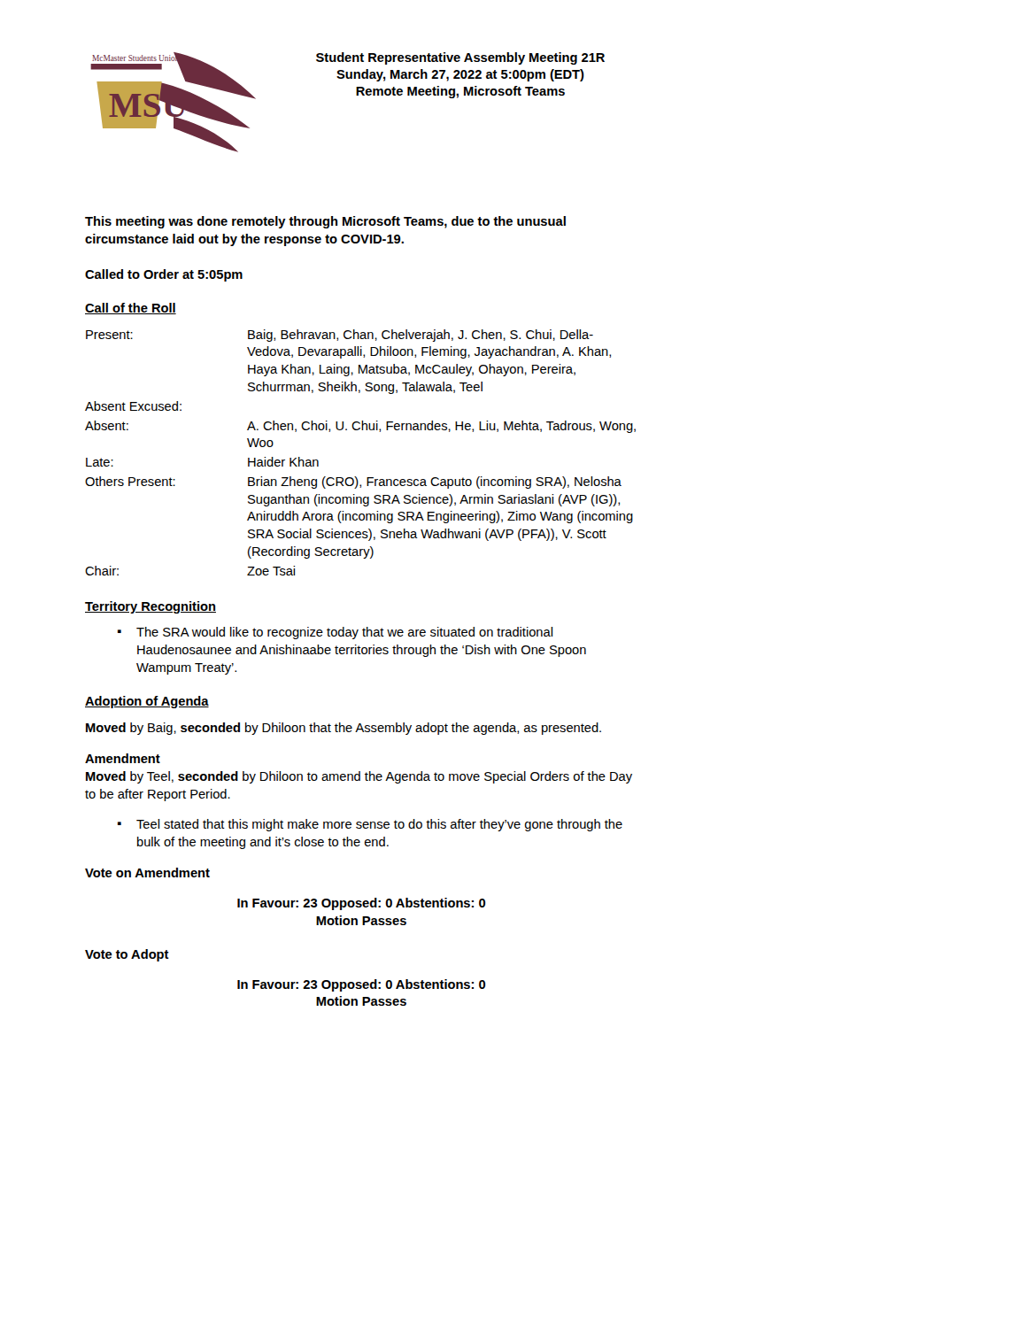Student Representative Assembly Meeting 21R
Sunday, March 27, 2022 at 5:00pm (EDT)
Remote Meeting, Microsoft Teams
This meeting was done remotely through Microsoft Teams, due to the unusual circumstance laid out by the response to COVID-19.
Called to Order at 5:05pm
Call of the Roll
| Present: | Baig, Behravan, Chan, Chelverajah, J. Chen, S. Chui, Della-Vedova, Devarapalli, Dhiloon, Fleming, Jayachandran, A. Khan, Haya Khan, Laing, Matsuba, McCauley, Ohayon, Pereira, Schurrman, Sheikh, Song, Talawala, Teel |
| Absent Excused: | |
| Absent: | A. Chen, Choi, U. Chui, Fernandes, He, Liu, Mehta, Tadrous, Wong, Woo |
| Late: | Haider Khan |
| Others Present: | Brian Zheng (CRO), Francesca Caputo (incoming SRA), Nelosha Suganthan (incoming SRA Science), Armin Sariaslani (AVP (IG)), Aniruddh Arora (incoming SRA Engineering), Zimo Wang (incoming SRA Social Sciences), Sneha Wadhwani (AVP (PFA)), V. Scott (Recording Secretary) |
| Chair: | Zoe Tsai |
Territory Recognition
The SRA would like to recognize today that we are situated on traditional Haudenosaunee and Anishinaabe territories through the ‘Dish with One Spoon Wampum Treaty’.
Adoption of Agenda
Moved by Baig, seconded by Dhiloon that the Assembly adopt the agenda, as presented.
Amendment
Moved by Teel, seconded by Dhiloon to amend the Agenda to move Special Orders of the Day to be after Report Period.
Teel stated that this might make more sense to do this after they’ve gone through the bulk of the meeting and it’s close to the end.
Vote on Amendment
In Favour: 23 Opposed: 0 Abstentions: 0
Motion Passes
Vote to Adopt
In Favour: 23 Opposed: 0 Abstentions: 0
Motion Passes